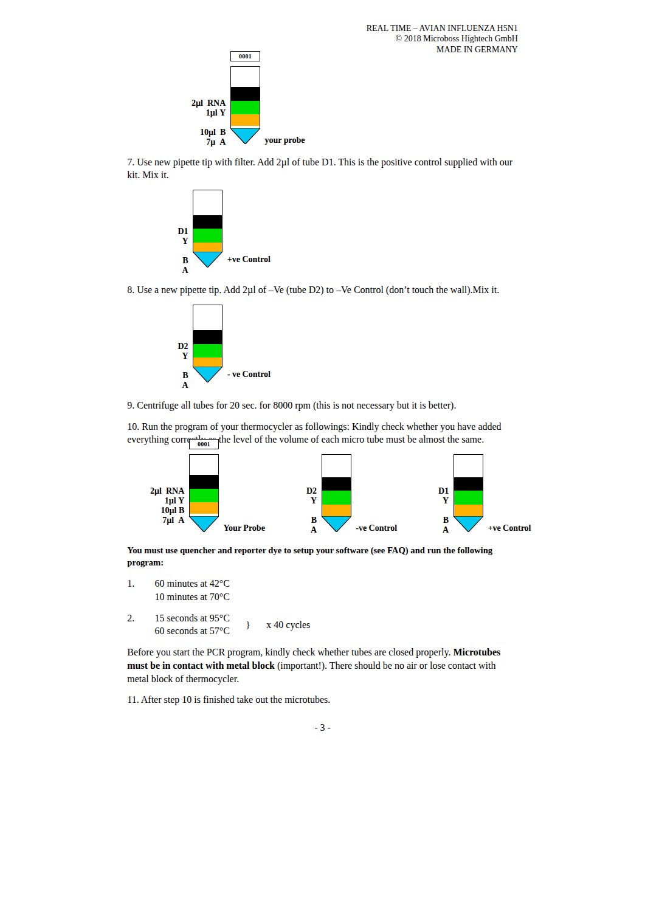REAL TIME – AVIAN INFLUENZA H5N1
© 2018 Microboss Hightech GmbH
MADE IN GERMANY
2µl RNA
1µl Y
x
10µl B
7µ A
0001
your probe
7. Use new pipette tip with filter. Add 2µl of tube D1. This is the positive control supplied with our kit. Mix it.
D1
Y
x
B
A
+ve Control
8. Use a new pipette tip. Add 2µl of –Ve (tube D2) to –Ve Control (don’t touch the wall).Mix it.
D2
Y
x
B
A
- ve Control
9. Centrifuge all tubes for 20 sec. for 8000 rpm (this is not necessary but it is better).
10. Run the program of your thermocycler as followings: Kindly check whether you have added everything correctly as the level of the volume of each micro tube must be almost the same.
2µl RNA
1µl Y
10µl B
7µl A
0001
Your Probe
D2
Y
x
B
A
-ve Control
D1
Y
x
B
A
+ve Control
You must use quencher and reporter dye to setup your software (see FAQ) and run the following program:
1. 60 minutes at 42°C
10 minutes at 70°C
2. 15 seconds at 95°C
60 seconds at 57°C } x 40 cycles
Before you start the PCR program, kindly check whether tubes are closed properly. Microtubes must be in contact with metal block (important!). There should be no air or lose contact with metal block of thermocycler.
11. After step 10 is finished take out the microtubes.
- 3 -